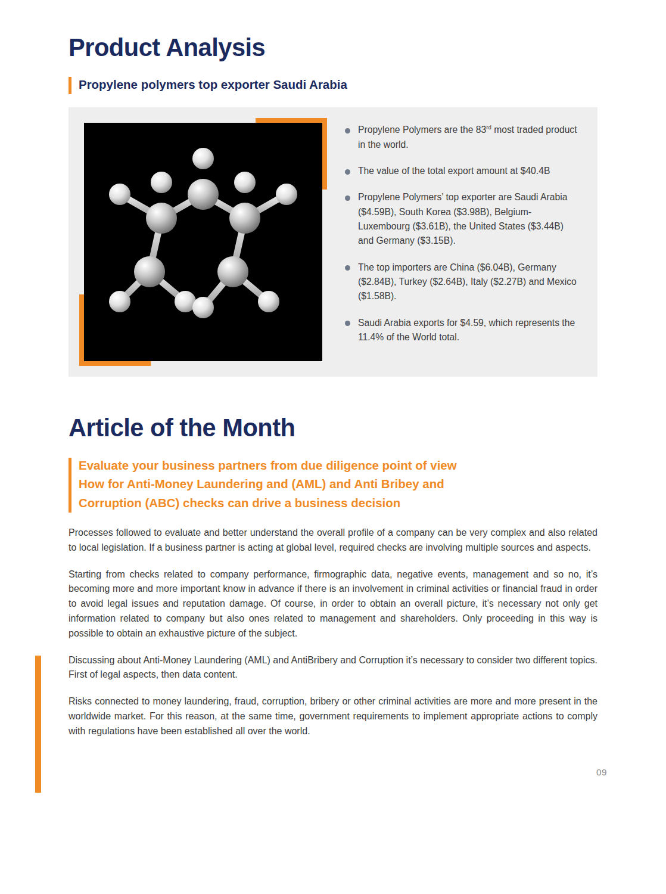Product Analysis
Propylene polymers top exporter Saudi Arabia
Propylene Polymers are the 83rd most traded product in the world.
The value of the total export amount at $40.4B
Propylene Polymers’ top exporter are Saudi Arabia ($4.59B), South Korea ($3.98B), Belgium-Luxembourg ($3.61B), the United States ($3.44B) and Germany ($3.15B).
The top importers are China ($6.04B), Germany ($2.84B), Turkey ($2.64B), Italy ($2.27B) and Mexico ($1.58B).
Saudi Arabia exports for $4.59, which represents the 11.4% of the World total.
Article of the Month
Evaluate your business partners from due diligence point of view
How for Anti-Money Laundering and (AML) and Anti Bribey and
Corruption (ABC) checks can drive a business decision
Processes followed to evaluate and better understand the overall profile of a company can be very complex and also related to local legislation. If a business partner is acting at global level, required checks are involving multiple sources and aspects.
Starting from checks related to company performance, firmographic data, negative events, management and so no, it’s becoming more and more important know in advance if there is an involvement in criminal activities or financial fraud in order to avoid legal issues and reputation damage. Of course, in order to obtain an overall picture, it’s necessary not only get information related to company but also ones related to management and shareholders. Only proceeding in this way is possible to obtain an exhaustive picture of the subject.
Discussing about Anti-Money Laundering (AML) and AntiBribery and Corruption it’s necessary to consider two different topics. First of legal aspects, then data content.
Risks connected to money laundering, fraud, corruption, bribery or other criminal activities are more and more present in the worldwide market. For this reason, at the same time, government requirements to implement appropriate actions to comply with regulations have been established all over the world.
09